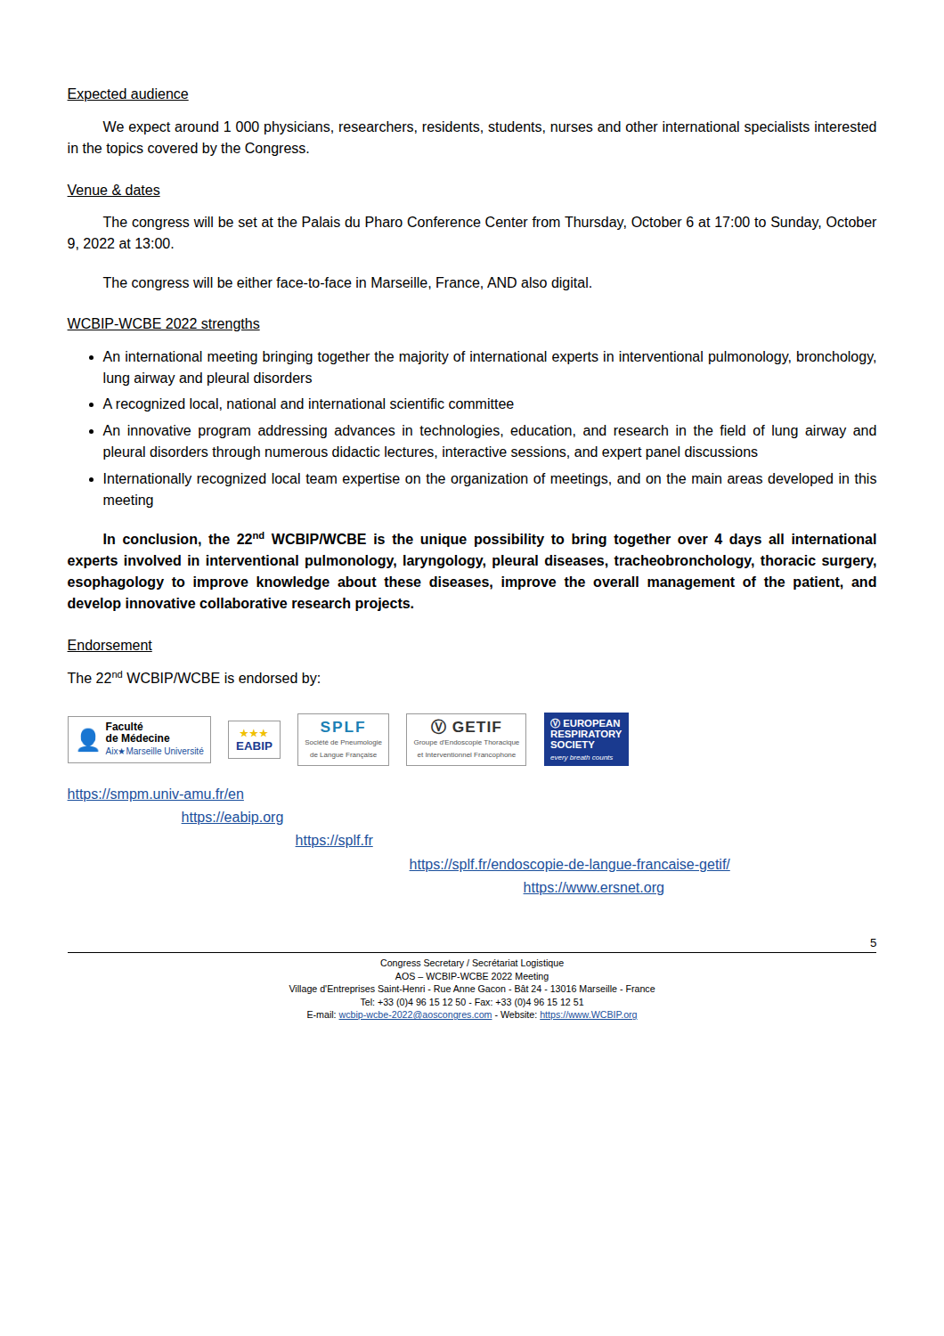Expected audience
We expect around 1 000 physicians, researchers, residents, students, nurses and other international specialists interested in the topics covered by the Congress.
Venue & dates
The congress will be set at the Palais du Pharo Conference Center from Thursday, October 6 at 17:00 to Sunday, October 9, 2022 at 13:00.
The congress will be either face-to-face in Marseille, France, AND also digital.
WCBIP-WCBE 2022 strengths
An international meeting bringing together the majority of international experts in interventional pulmonology, bronchology, lung airway and pleural disorders
A recognized local, national and international scientific committee
An innovative program addressing advances in technologies, education, and research in the field of lung airway and pleural disorders through numerous didactic lectures, interactive sessions, and expert panel discussions
Internationally recognized local team expertise on the organization of meetings, and on the main areas developed in this meeting
In conclusion, the 22nd WCBIP/WCBE is the unique possibility to bring together over 4 days all international experts involved in interventional pulmonology, laryngology, pleural diseases, tracheobronchology, thoracic surgery, esophagology to improve knowledge about these diseases, improve the overall management of the patient, and develop innovative collaborative research projects.
Endorsement
The 22nd WCBIP/WCBE is endorsed by:
👤 Faculté
de Médecine
Aix★Marseille Université
★★★
EABIP
SPLF
Société de Pneumologie
de Langue Française
Ⓥ GETIF
Groupe d'Endoscopie Thoracique
et Interventionnel Francophone
Ⓥ EUROPEAN
RESPIRATORY
SOCIETY
every breath counts
https://smpm.univ-amu.fr/en
https://eabip.org
https://splf.fr
https://splf.fr/endoscopie-de-langue-francaise-getif/
https://www.ersnet.org
5
Congress Secretary / Secrétariat Logistique
AOS – WCBIP-WCBE 2022 Meeting
Village d'Entreprises Saint-Henri - Rue Anne Gacon - Bât 24 - 13016 Marseille - France
Tel: +33 (0)4 96 15 12 50 - Fax: +33 (0)4 96 15 12 51
E-mail: wcbip-wcbe-2022@aoscongres.com - Website: https://www.WCBIP.org